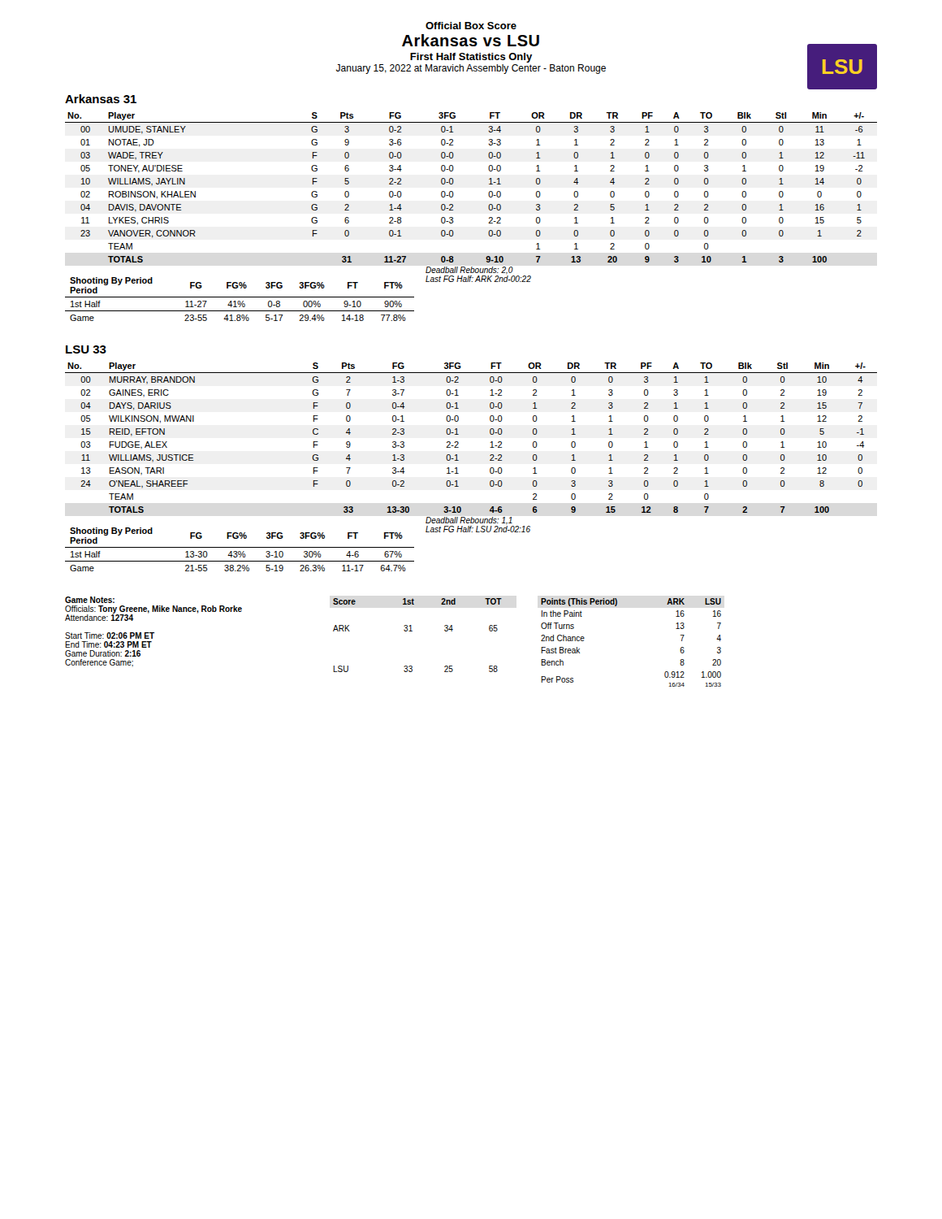LSU
Official Box Score
Arkansas vs LSU
First Half Statistics Only
January 15, 2022 at Maravich Assembly Center - Baton Rouge
Arkansas 31
| No. | Player | S | Pts | FG | 3FG | FT | OR | DR | TR | PF | A | TO | Blk | Stl | Min | +/- |
| --- | --- | --- | --- | --- | --- | --- | --- | --- | --- | --- | --- | --- | --- | --- | --- | --- |
| 00 | UMUDE, STANLEY | G | 3 | 0-2 | 0-1 | 3-4 | 0 | 3 | 3 | 1 | 0 | 3 | 0 | 0 | 11 | -6 |
| 01 | NOTAE, JD | G | 9 | 3-6 | 0-2 | 3-3 | 1 | 1 | 2 | 2 | 1 | 2 | 0 | 0 | 13 | 1 |
| 03 | WADE, TREY | F | 0 | 0-0 | 0-0 | 0-0 | 1 | 0 | 1 | 0 | 0 | 0 | 0 | 1 | 12 | -11 |
| 05 | TONEY, AU'DIESE | G | 6 | 3-4 | 0-0 | 0-0 | 1 | 1 | 2 | 1 | 0 | 3 | 1 | 0 | 19 | -2 |
| 10 | WILLIAMS, JAYLIN | F | 5 | 2-2 | 0-0 | 1-1 | 0 | 4 | 4 | 2 | 0 | 0 | 0 | 1 | 14 | 0 |
| 02 | ROBINSON, KHALEN | G | 0 | 0-0 | 0-0 | 0-0 | 0 | 0 | 0 | 0 | 0 | 0 | 0 | 0 | 0 | 0 |
| 04 | DAVIS, DAVONTE | G | 2 | 1-4 | 0-2 | 0-0 | 3 | 2 | 5 | 1 | 2 | 2 | 0 | 1 | 16 | 1 |
| 11 | LYKES, CHRIS | G | 6 | 2-8 | 0-3 | 2-2 | 0 | 1 | 1 | 2 | 0 | 0 | 0 | 0 | 15 | 5 |
| 23 | VANOVER, CONNOR | F | 0 | 0-1 | 0-0 | 0-0 | 0 | 0 | 0 | 0 | 0 | 0 | 0 | 0 | 1 | 2 |
| | TEAM | | | | | | 1 | 1 | 2 | 0 | | 0 | | | | |
| | TOTALS | | 31 | 11-27 | 0-8 | 9-10 | 7 | 13 | 20 | 9 | 3 | 10 | 1 | 3 | 100 | |
| Shooting By Period Period | FG | FG% | 3FG | 3FG% | FT | FT% |
| --- | --- | --- | --- | --- | --- | --- |
| 1st Half | 11-27 | 41% | 0-8 | 00% | 9-10 | 90% |
| Game | 23-55 | 41.8% | 5-17 | 29.4% | 14-18 | 77.8% |
Deadball Rebounds: 2,0
Last FG Half: ARK 2nd-00:22
LSU 33
| No. | Player | S | Pts | FG | 3FG | FT | OR | DR | TR | PF | A | TO | Blk | Stl | Min | +/- |
| --- | --- | --- | --- | --- | --- | --- | --- | --- | --- | --- | --- | --- | --- | --- | --- | --- |
| 00 | MURRAY, BRANDON | G | 2 | 1-3 | 0-2 | 0-0 | 0 | 0 | 0 | 3 | 1 | 1 | 0 | 0 | 10 | 4 |
| 02 | GAINES, ERIC | G | 7 | 3-7 | 0-1 | 1-2 | 2 | 1 | 3 | 0 | 3 | 1 | 0 | 2 | 19 | 2 |
| 04 | DAYS, DARIUS | F | 0 | 0-4 | 0-1 | 0-0 | 1 | 2 | 3 | 2 | 1 | 1 | 0 | 2 | 15 | 7 |
| 05 | WILKINSON, MWANI | F | 0 | 0-1 | 0-0 | 0-0 | 0 | 1 | 1 | 0 | 0 | 0 | 1 | 1 | 12 | 2 |
| 15 | REID, EFTON | C | 4 | 2-3 | 0-1 | 0-0 | 0 | 1 | 1 | 2 | 0 | 2 | 0 | 0 | 5 | -1 |
| 03 | FUDGE, ALEX | F | 9 | 3-3 | 2-2 | 1-2 | 0 | 0 | 0 | 1 | 0 | 1 | 0 | 1 | 10 | -4 |
| 11 | WILLIAMS, JUSTICE | G | 4 | 1-3 | 0-1 | 2-2 | 0 | 1 | 1 | 2 | 1 | 0 | 0 | 0 | 10 | 0 |
| 13 | EASON, TARI | F | 7 | 3-4 | 1-1 | 0-0 | 1 | 0 | 1 | 2 | 2 | 1 | 0 | 2 | 12 | 0 |
| 24 | O'NEAL, SHAREEF | F | 0 | 0-2 | 0-1 | 0-0 | 0 | 3 | 3 | 0 | 0 | 1 | 0 | 0 | 8 | 0 |
| | TEAM | | | | | | 2 | 0 | 2 | 0 | | 0 | | | | |
| | TOTALS | | 33 | 13-30 | 3-10 | 4-6 | 6 | 9 | 15 | 12 | 8 | 7 | 2 | 7 | 100 | |
| Shooting By Period Period | FG | FG% | 3FG | 3FG% | FT | FT% |
| --- | --- | --- | --- | --- | --- | --- |
| 1st Half | 13-30 | 43% | 3-10 | 30% | 4-6 | 67% |
| Game | 21-55 | 38.2% | 5-19 | 26.3% | 11-17 | 64.7% |
Deadball Rebounds: 1,1
Last FG Half: LSU 2nd-02:16
Game Notes:
Officials: Tony Greene, Mike Nance, Rob Rorke
Attendance: 12734
Start Time: 02:06 PM ET
End Time: 04:23 PM ET
Game Duration: 2:16
Conference Game;
| Score | 1st | 2nd | TOT |
| --- | --- | --- | --- |
| ARK | 31 | 34 | 65 |
| LSU | 33 | 25 | 58 |
| Points (This Period) | ARK | LSU |
| --- | --- | --- |
| In the Paint | 16 | 16 |
| Off Turns | 13 | 7 |
| 2nd Chance | 7 | 4 |
| Fast Break | 6 | 3 |
| Bench | 8 | 20 |
| Per Poss | 0.912 16/34 | 1.000 15/33 |